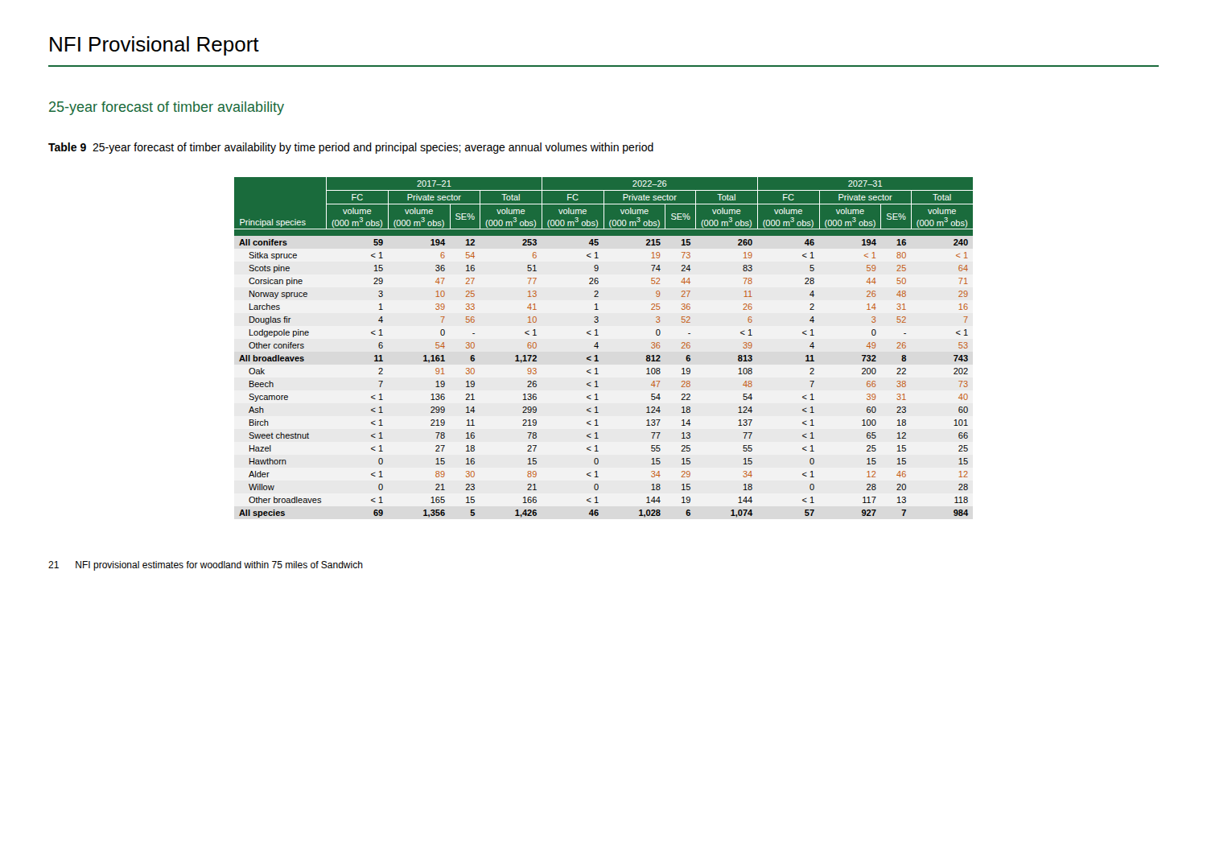NFI Provisional Report
25-year forecast of timber availability
Table 9 25-year forecast of timber availability by time period and principal species; average annual volumes within period
| Principal species | 2017–21 | 2022–26 | 2027–31 |
| --- | --- | --- | --- |
| FC | Private sector | Total | FC | Private sector | Total | FC | Private sector | Total |
| volume (000 m 3 obs) | volume (000 m 3 obs) | SE% | volume (000 m 3 obs) | volume (000 m 3 obs) | volume (000 m 3 obs) | SE% | volume (000 m 3 obs) | volume (000 m 3 obs) | volume (000 m 3 obs) | SE% | volume (000 m 3 obs) |
| All conifers | 59 | 194 | 12 | 253 | 45 | 215 | 15 | 260 | 46 | 194 | 16 | 240 |
| Sitka spruce | < 1 | 6 | 54 | 6 | < 1 | 19 | 73 | 19 | < 1 | < 1 | 80 | < 1 |
| Scots pine | 15 | 36 | 16 | 51 | 9 | 74 | 24 | 83 | 5 | 59 | 25 | 64 |
| Corsican pine | 29 | 47 | 27 | 77 | 26 | 52 | 44 | 78 | 28 | 44 | 50 | 71 |
| Norway spruce | 3 | 10 | 25 | 13 | 2 | 9 | 27 | 11 | 4 | 26 | 48 | 29 |
| Larches | 1 | 39 | 33 | 41 | 1 | 25 | 36 | 26 | 2 | 14 | 31 | 16 |
| Douglas fir | 4 | 7 | 56 | 10 | 3 | 3 | 52 | 6 | 4 | 3 | 52 | 7 |
| Lodgepole pine | < 1 | 0 | - | < 1 | < 1 | 0 | - | < 1 | < 1 | 0 | - | < 1 |
| Other conifers | 6 | 54 | 30 | 60 | 4 | 36 | 26 | 39 | 4 | 49 | 26 | 53 |
| All broadleaves | 11 | 1,161 | 6 | 1,172 | < 1 | 812 | 6 | 813 | 11 | 732 | 8 | 743 |
| Oak | 2 | 91 | 30 | 93 | < 1 | 108 | 19 | 108 | 2 | 200 | 22 | 202 |
| Beech | 7 | 19 | 19 | 26 | < 1 | 47 | 28 | 48 | 7 | 66 | 38 | 73 |
| Sycamore | < 1 | 136 | 21 | 136 | < 1 | 54 | 22 | 54 | < 1 | 39 | 31 | 40 |
| Ash | < 1 | 299 | 14 | 299 | < 1 | 124 | 18 | 124 | < 1 | 60 | 23 | 60 |
| Birch | < 1 | 219 | 11 | 219 | < 1 | 137 | 14 | 137 | < 1 | 100 | 18 | 101 |
| Sweet chestnut | < 1 | 78 | 16 | 78 | < 1 | 77 | 13 | 77 | < 1 | 65 | 12 | 66 |
| Hazel | < 1 | 27 | 18 | 27 | < 1 | 55 | 25 | 55 | < 1 | 25 | 15 | 25 |
| Hawthorn | 0 | 15 | 16 | 15 | 0 | 15 | 15 | 15 | 0 | 15 | 15 | 15 |
| Alder | < 1 | 89 | 30 | 89 | < 1 | 34 | 29 | 34 | < 1 | 12 | 46 | 12 |
| Willow | 0 | 21 | 23 | 21 | 0 | 18 | 15 | 18 | 0 | 28 | 20 | 28 |
| Other broadleaves | < 1 | 165 | 15 | 166 | < 1 | 144 | 19 | 144 | < 1 | 117 | 13 | 118 |
| All species | 69 | 1,356 | 5 | 1,426 | 46 | 1,028 | 6 | 1,074 | 57 | 927 | 7 | 984 |
21 NFI provisional estimates for woodland within 75 miles of Sandwich